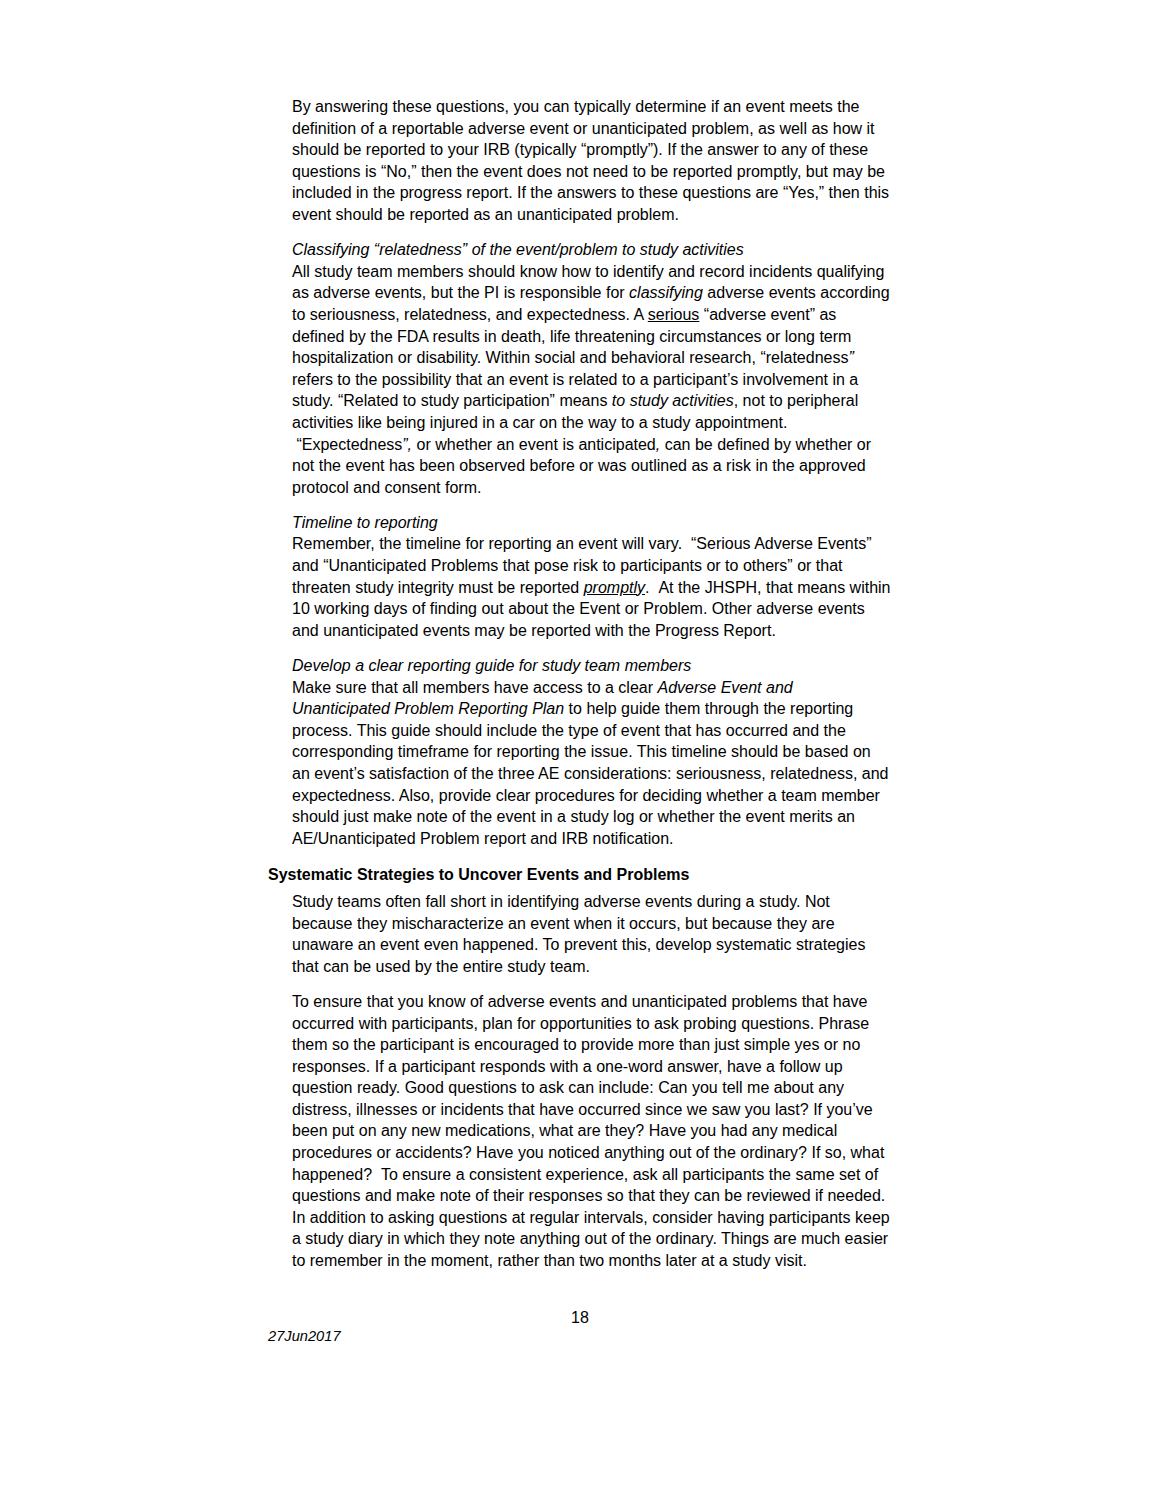By answering these questions, you can typically determine if an event meets the definition of a reportable adverse event or unanticipated problem, as well as how it should be reported to your IRB (typically “promptly”). If the answer to any of these questions is “No,” then the event does not need to be reported promptly, but may be included in the progress report. If the answers to these questions are “Yes,” then this event should be reported as an unanticipated problem.
Classifying “relatedness” of the event/problem to study activities
All study team members should know how to identify and record incidents qualifying as adverse events, but the PI is responsible for classifying adverse events according to seriousness, relatedness, and expectedness. A serious “adverse event” as defined by the FDA results in death, life threatening circumstances or long term hospitalization or disability. Within social and behavioral research, “relatedness” refers to the possibility that an event is related to a participant’s involvement in a study. “Related to study participation” means to study activities, not to peripheral activities like being injured in a car on the way to a study appointment. “Expectedness”, or whether an event is anticipated, can be defined by whether or not the event has been observed before or was outlined as a risk in the approved protocol and consent form.
Timeline to reporting
Remember, the timeline for reporting an event will vary. “Serious Adverse Events” and “Unanticipated Problems that pose risk to participants or to others” or that threaten study integrity must be reported promptly. At the JHSPH, that means within 10 working days of finding out about the Event or Problem. Other adverse events and unanticipated events may be reported with the Progress Report.
Develop a clear reporting guide for study team members
Make sure that all members have access to a clear Adverse Event and Unanticipated Problem Reporting Plan to help guide them through the reporting process. This guide should include the type of event that has occurred and the corresponding timeframe for reporting the issue. This timeline should be based on an event’s satisfaction of the three AE considerations: seriousness, relatedness, and expectedness. Also, provide clear procedures for deciding whether a team member should just make note of the event in a study log or whether the event merits an AE/Unanticipated Problem report and IRB notification.
Systematic Strategies to Uncover Events and Problems
Study teams often fall short in identifying adverse events during a study. Not because they mischaracterize an event when it occurs, but because they are unaware an event even happened. To prevent this, develop systematic strategies that can be used by the entire study team.
To ensure that you know of adverse events and unanticipated problems that have occurred with participants, plan for opportunities to ask probing questions. Phrase them so the participant is encouraged to provide more than just simple yes or no responses. If a participant responds with a one-word answer, have a follow up question ready. Good questions to ask can include: Can you tell me about any distress, illnesses or incidents that have occurred since we saw you last? If you’ve been put on any new medications, what are they? Have you had any medical procedures or accidents? Have you noticed anything out of the ordinary? If so, what happened? To ensure a consistent experience, ask all participants the same set of questions and make note of their responses so that they can be reviewed if needed. In addition to asking questions at regular intervals, consider having participants keep a study diary in which they note anything out of the ordinary. Things are much easier to remember in the moment, rather than two months later at a study visit.
18
27Jun2017